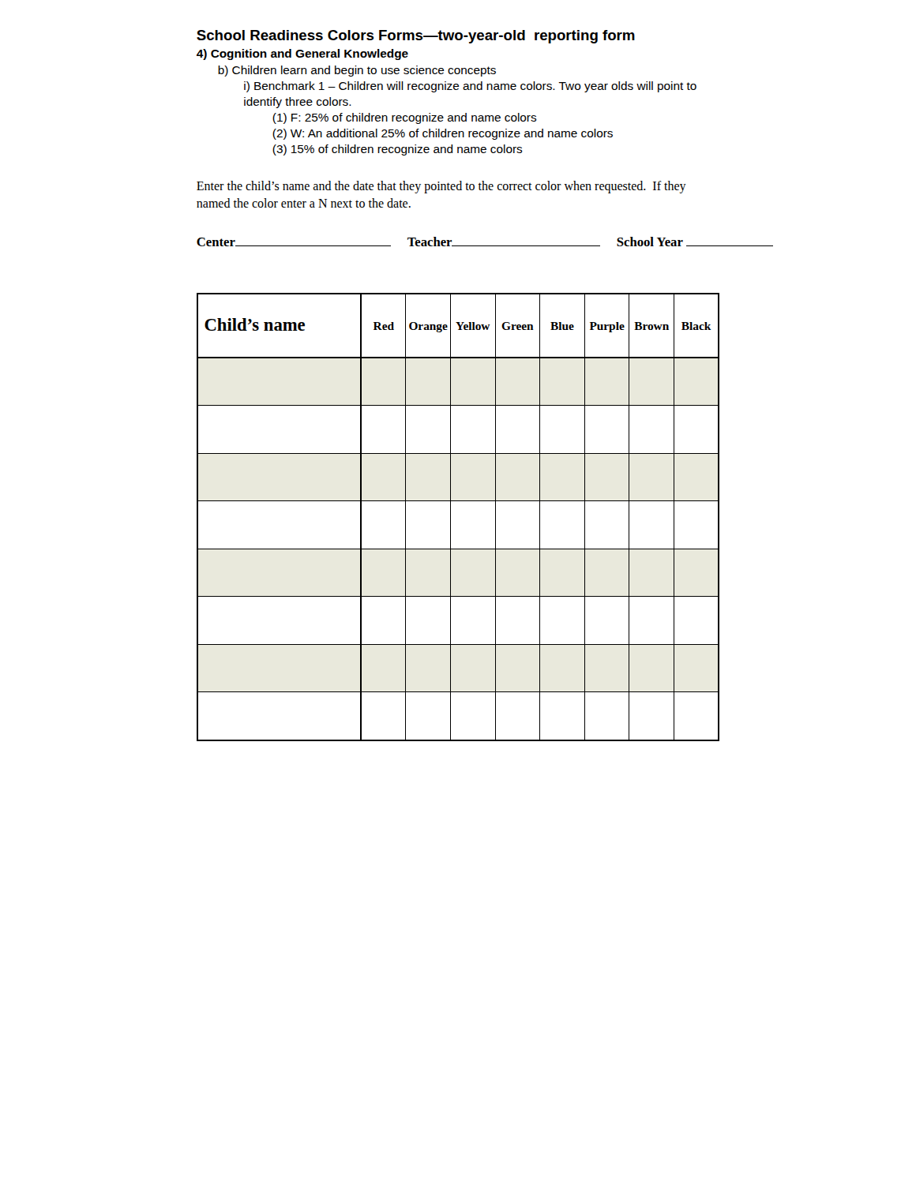School Readiness Colors Forms—two-year-old reporting form
4) Cognition and General Knowledge
b) Children learn and begin to use science concepts
i) Benchmark 1 – Children will recognize and name colors. Two year olds will point to identify three colors.
(1) F: 25% of children recognize and name colors
(2) W: An additional 25% of children recognize and name colors
(3) 15% of children recognize and name colors
Enter the child’s name and the date that they pointed to the correct color when requested. If they named the color enter a N next to the date.
Center Teacher School Year
| Child’s name | Red | Orange | Yellow | Green | Blue | Purple | Brown | Black |
| --- | --- | --- | --- | --- | --- | --- | --- | --- |